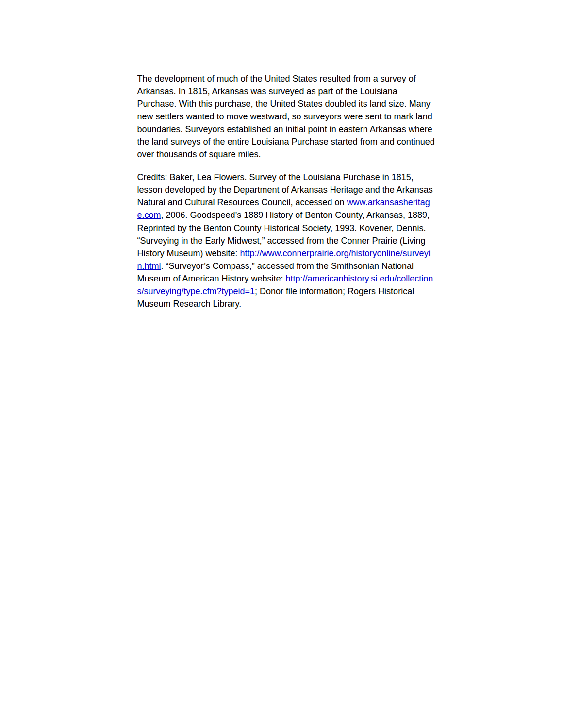The development of much of the United States resulted from a survey of Arkansas. In 1815, Arkansas was surveyed as part of the Louisiana Purchase. With this purchase, the United States doubled its land size. Many new settlers wanted to move westward, so surveyors were sent to mark land boundaries. Surveyors established an initial point in eastern Arkansas where the land surveys of the entire Louisiana Purchase started from and continued over thousands of square miles.
Credits: Baker, Lea Flowers. Survey of the Louisiana Purchase in 1815, lesson developed by the Department of Arkansas Heritage and the Arkansas Natural and Cultural Resources Council, accessed on www.arkansasheritage.com, 2006. Goodspeed’s 1889 History of Benton County, Arkansas, 1889, Reprinted by the Benton County Historical Society, 1993. Kovener, Dennis. “Surveying in the Early Midwest,” accessed from the Conner Prairie (Living History Museum) website: http://www.connerprairie.org/historyonline/surveyin.html. “Surveyor’s Compass,” accessed from the Smithsonian National Museum of American History website: http://americanhistory.si.edu/collections/surveying/type.cfm?typeid=1; Donor file information; Rogers Historical Museum Research Library.